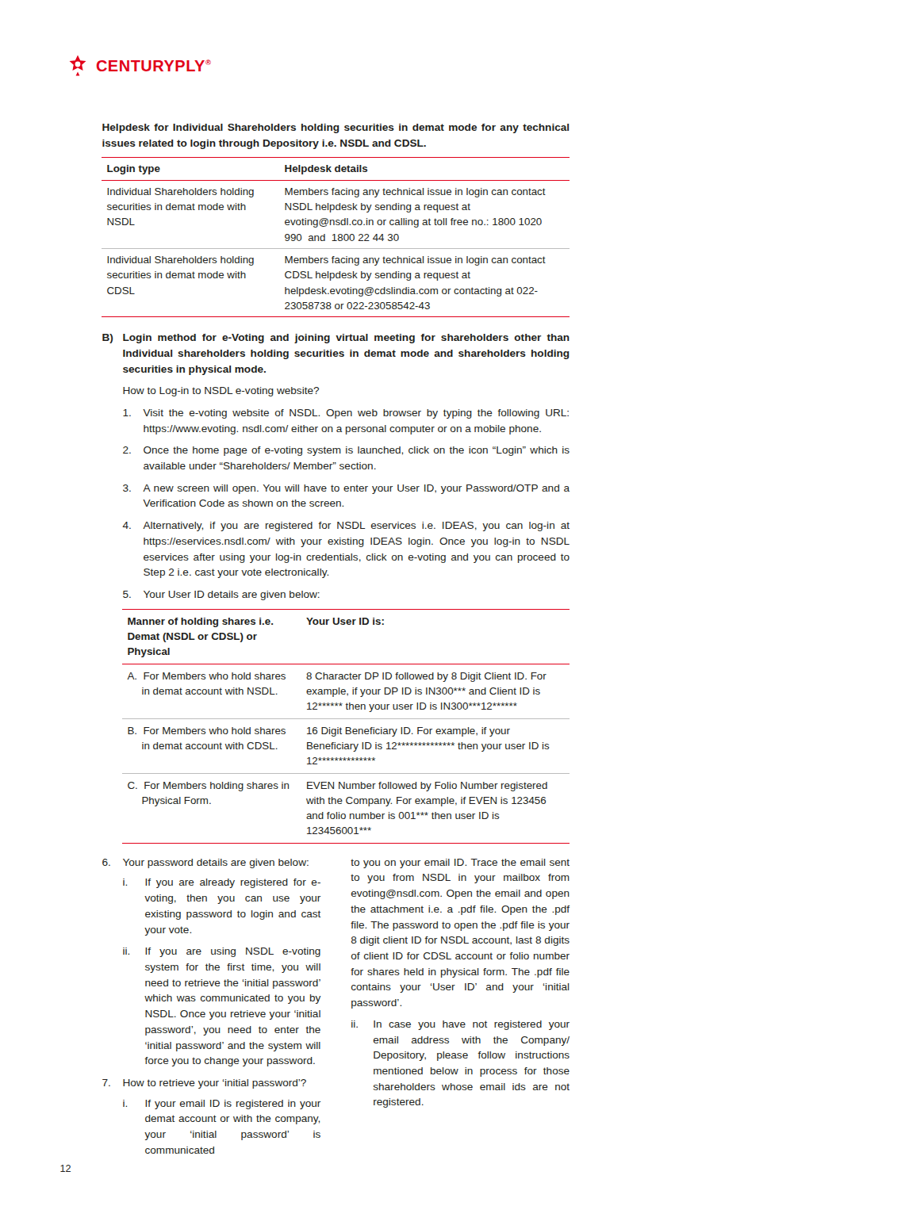CENTURYPLY®
Helpdesk for Individual Shareholders holding securities in demat mode for any technical issues related to login through Depository i.e. NSDL and CDSL.
| Login type | Helpdesk details |
| --- | --- |
| Individual Shareholders holding securities in demat mode with NSDL | Members facing any technical issue in login can contact NSDL helpdesk by sending a request at evoting@nsdl.co.in or calling at toll free no.: 1800 1020 990 and 1800 22 44 30 |
| Individual Shareholders holding securities in demat mode with CDSL | Members facing any technical issue in login can contact CDSL helpdesk by sending a request at helpdesk.evoting@cdslindia.com or contacting at 022- 23058738 or 022-23058542-43 |
B)
Login method for e-Voting and joining virtual meeting for shareholders other than Individual shareholders holding securities in demat mode and shareholders holding securities in physical mode.
How to Log-in to NSDL e-voting website?
Visit the e-voting website of NSDL. Open web browser by typing the following URL: https://www.evoting. nsdl.com/ either on a personal computer or on a mobile phone.
Once the home page of e-voting system is launched, click on the icon “Login” which is available under “Shareholders/ Member” section.
A new screen will open. You will have to enter your User ID, your Password/OTP and a Verification Code as shown on the screen.
Alternatively, if you are registered for NSDL eservices i.e. IDEAS, you can log-in at https://eservices.nsdl.com/ with your existing IDEAS login. Once you log-in to NSDL eservices after using your log-in credentials, click on e-voting and you can proceed to Step 2 i.e. cast your vote electronically.
Your User ID details are given below:
| Manner of holding shares i.e. Demat (NSDL or CDSL) or Physical | Your User ID is: |
| --- | --- |
| A. For Members who hold shares in demat account with NSDL. | 8 Character DP ID followed by 8 Digit Client ID. For example, if your DP ID is IN300*** and Client ID is 12****** then your user ID is IN300***12****** |
| B. For Members who hold shares in demat account with CDSL. | 16 Digit Beneficiary ID. For example, if your Beneficiary ID is 12************** then your user ID is 12************** |
| C. For Members holding shares in Physical Form. | EVEN Number followed by Folio Number registered with the Company. For example, if EVEN is 123456 and folio number is 001*** then user ID is 123456001*** |
Your password details are given below:
If you are already registered for e-voting, then you can use your existing password to login and cast your vote.
If you are using NSDL e-voting system for the first time, you will need to retrieve the ‘initial password’ which was communicated to you by NSDL. Once you retrieve your ‘initial password’, you need to enter the ‘initial password’ and the system will force you to change your password.
How to retrieve your ‘initial password’?
If your email ID is registered in your demat account or with the company, your ‘initial password’ is communicated
to you on your email ID. Trace the email sent to you from NSDL in your mailbox from evoting@nsdl.com. Open the email and open the attachment i.e. a .pdf file. Open the .pdf file. The password to open the .pdf file is your 8 digit client ID for NSDL account, last 8 digits of client ID for CDSL account or folio number for shares held in physical form. The .pdf file contains your ‘User ID’ and your ‘initial password’.
ii. In case you have not registered your email address with the Company/ Depository, please follow instructions mentioned below in process for those shareholders whose email ids are not registered.
12